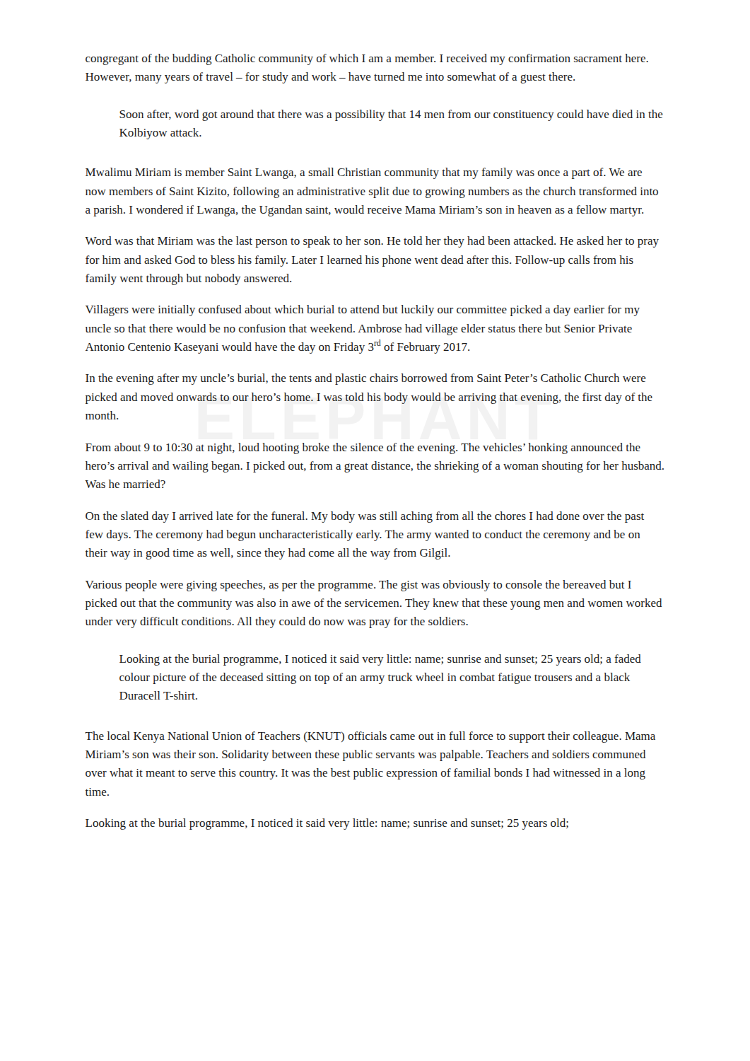ELEPHANT
congregant of the budding Catholic community of which I am a member. I received my confirmation sacrament here. However, many years of travel – for study and work – have turned me into somewhat of a guest there.
Soon after, word got around that there was a possibility that 14 men from our constituency could have died in the Kolbiyow attack.
Mwalimu Miriam is member Saint Lwanga, a small Christian community that my family was once a part of. We are now members of Saint Kizito, following an administrative split due to growing numbers as the church transformed into a parish. I wondered if Lwanga, the Ugandan saint, would receive Mama Miriam’s son in heaven as a fellow martyr.
Word was that Miriam was the last person to speak to her son. He told her they had been attacked. He asked her to pray for him and asked God to bless his family. Later I learned his phone went dead after this. Follow-up calls from his family went through but nobody answered.
Villagers were initially confused about which burial to attend but luckily our committee picked a day earlier for my uncle so that there would be no confusion that weekend. Ambrose had village elder status there but Senior Private Antonio Centenio Kaseyani would have the day on Friday 3rd of February 2017.
In the evening after my uncle’s burial, the tents and plastic chairs borrowed from Saint Peter’s Catholic Church were picked and moved onwards to our hero’s home. I was told his body would be arriving that evening, the first day of the month.
From about 9 to 10:30 at night, loud hooting broke the silence of the evening. The vehicles’ honking announced the hero’s arrival and wailing began. I picked out, from a great distance, the shrieking of a woman shouting for her husband. Was he married?
On the slated day I arrived late for the funeral. My body was still aching from all the chores I had done over the past few days. The ceremony had begun uncharacteristically early. The army wanted to conduct the ceremony and be on their way in good time as well, since they had come all the way from Gilgil.
Various people were giving speeches, as per the programme. The gist was obviously to console the bereaved but I picked out that the community was also in awe of the servicemen. They knew that these young men and women worked under very difficult conditions. All they could do now was pray for the soldiers.
Looking at the burial programme, I noticed it said very little: name; sunrise and sunset; 25 years old; a faded colour picture of the deceased sitting on top of an army truck wheel in combat fatigue trousers and a black Duracell T-shirt.
The local Kenya National Union of Teachers (KNUT) officials came out in full force to support their colleague. Mama Miriam’s son was their son. Solidarity between these public servants was palpable. Teachers and soldiers communed over what it meant to serve this country. It was the best public expression of familial bonds I had witnessed in a long time.
Looking at the burial programme, I noticed it said very little: name; sunrise and sunset; 25 years old;